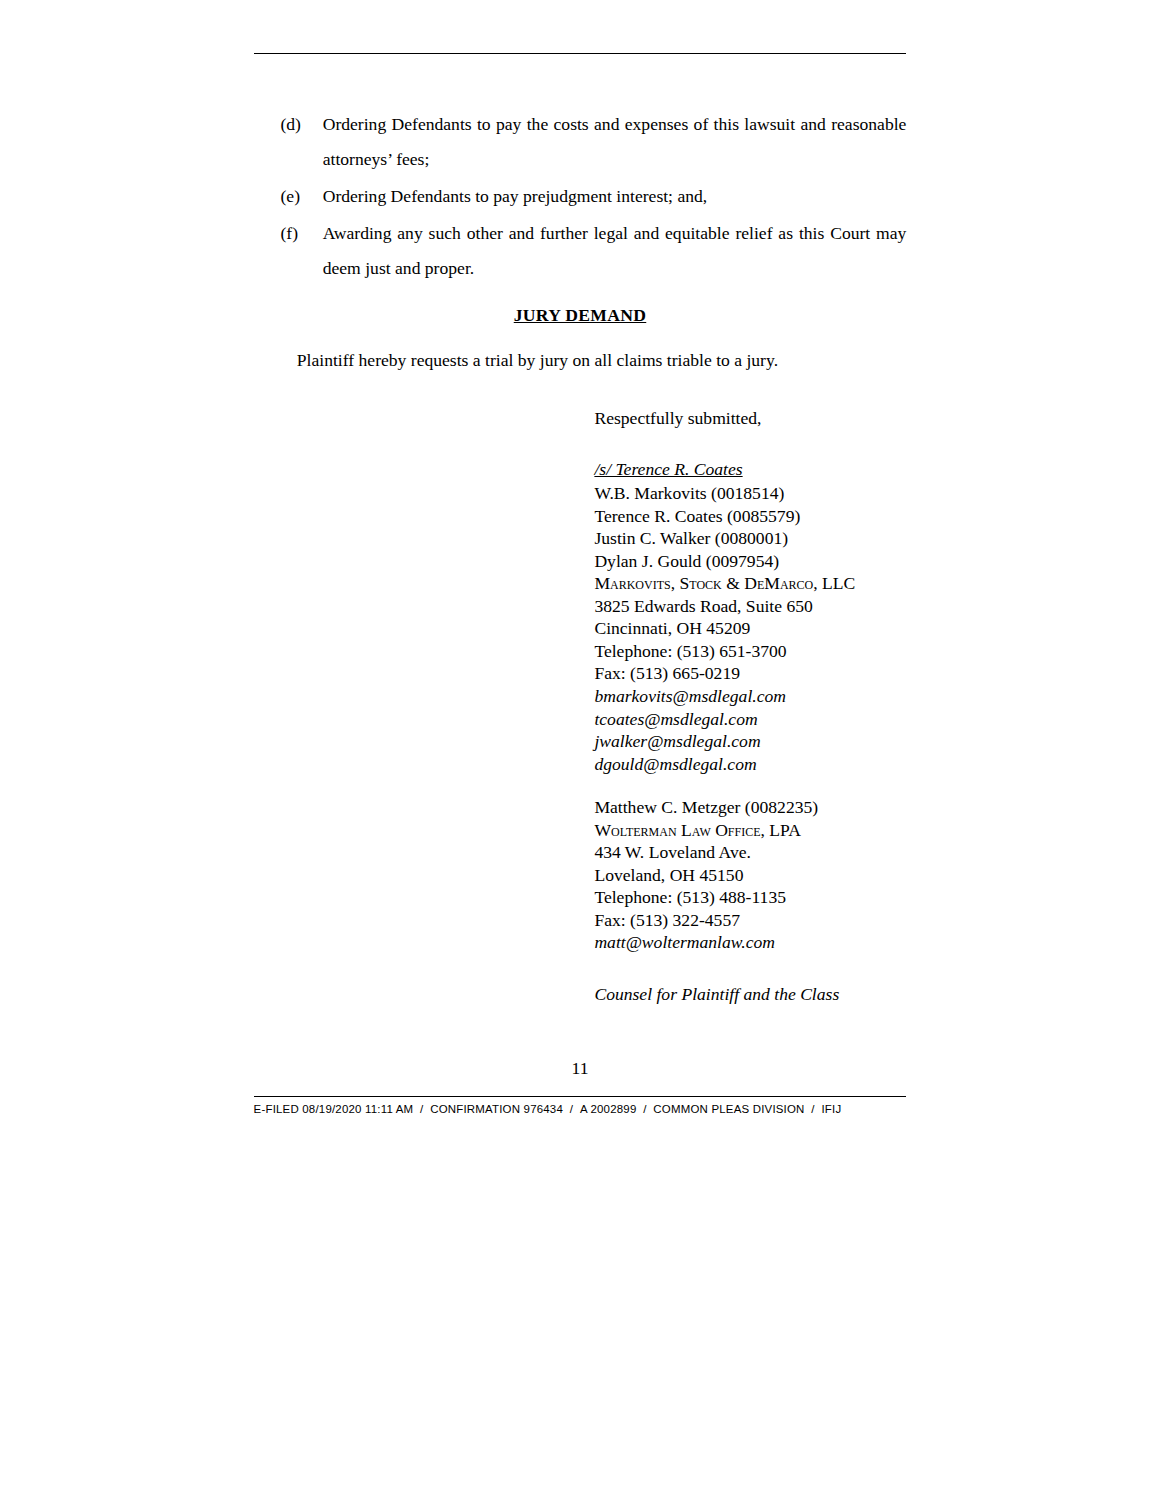(d)
Ordering Defendants to pay the costs and expenses of this lawsuit and reasonable attorneys’ fees;
(e)
Ordering Defendants to pay prejudgment interest; and,
(f)
Awarding any such other and further legal and equitable relief as this Court may deem just and proper.
JURY DEMAND
Plaintiff hereby requests a trial by jury on all claims triable to a jury.
Respectfully submitted,
/s/ Terence R. Coates
W.B. Markovits (0018514)
Terence R. Coates (0085579)
Justin C. Walker (0080001)
Dylan J. Gould (0097954)
Markovits, Stock & DeMarco, LLC
3825 Edwards Road, Suite 650
Cincinnati, OH 45209
Telephone: (513) 651-3700
Fax: (513) 665-0219
bmarkovits@msdlegal.com
tcoates@msdlegal.com
jwalker@msdlegal.com
dgould@msdlegal.com
Matthew C. Metzger (0082235)
Wolterman Law Office, LPA
434 W. Loveland Ave.
Loveland, OH 45150
Telephone: (513) 488-1135
Fax: (513) 322-4557
matt@woltermanlaw.com
Counsel for Plaintiff and the Class
11
E-FILED 08/19/2020 11:11 AM / CONFIRMATION 976434 / A 2002899 / COMMON PLEAS DIVISION / IFIJ